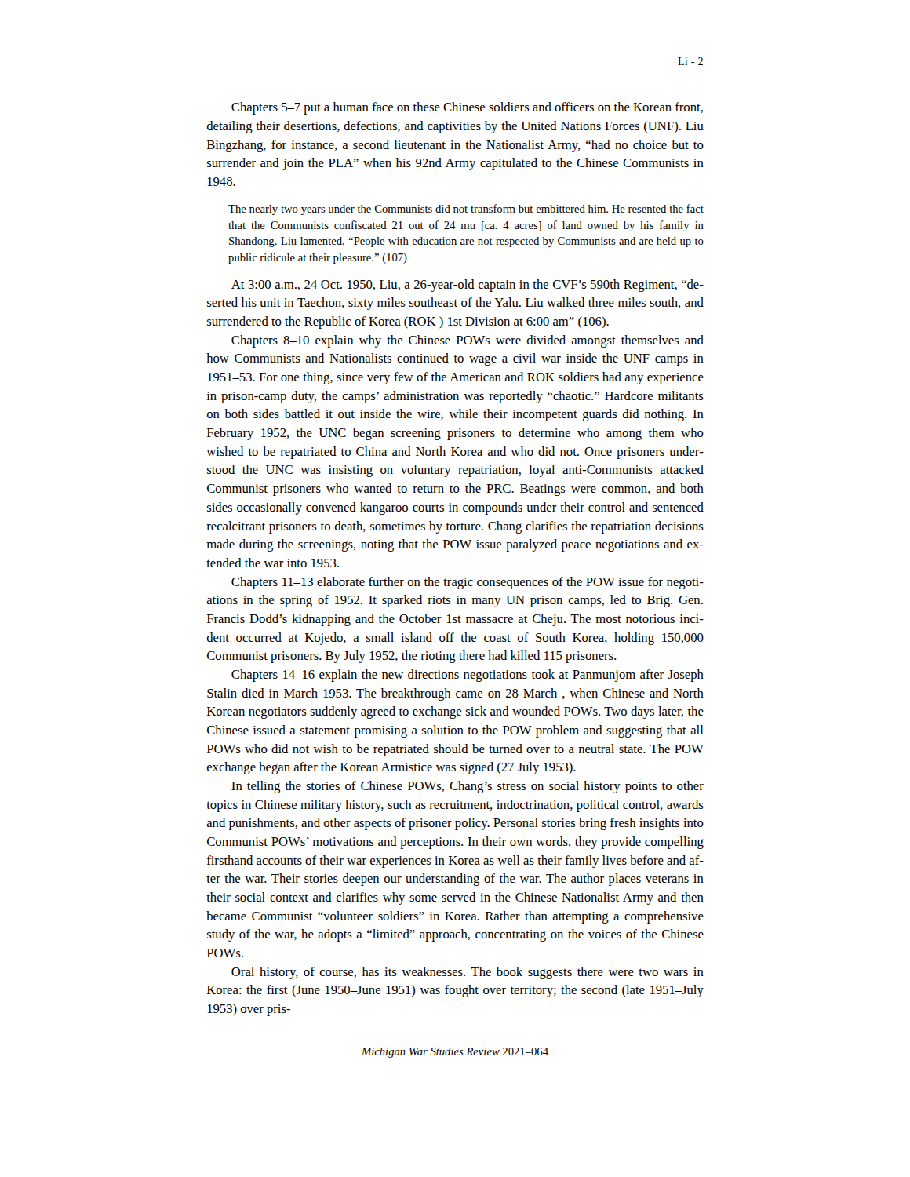Li - 2
Chapters 5–7 put a human face on these Chinese soldiers and officers on the Korean front, detailing their desertions, defections, and captivities by the United Nations Forces (UNF). Liu Bingzhang, for instance, a second lieutenant in the Nationalist Army, “had no choice but to surrender and join the PLA” when his 92nd Army capitulated to the Chinese Communists in 1948.
The nearly two years under the Communists did not transform but embittered him. He resented the fact that the Communists confiscated 21 out of 24 mu [ca. 4 acres] of land owned by his family in Shandong. Liu lamented, “People with education are not respected by Communists and are held up to public ridicule at their pleasure.” (107)
At 3:00 a.m., 24 Oct. 1950, Liu, a 26-year-old captain in the CVF’s 590th Regiment, “deserted his unit in Taechon, sixty miles southeast of the Yalu. Liu walked three miles south, and surrendered to the Republic of Korea (ROK ) 1st Division at 6:00 am” (106).
Chapters 8–10 explain why the Chinese POWs were divided amongst themselves and how Communists and Nationalists continued to wage a civil war inside the UNF camps in 1951–53. For one thing, since very few of the American and ROK soldiers had any experience in prison-camp duty, the camps’ administration was reportedly “chaotic.” Hardcore militants on both sides battled it out inside the wire, while their incompetent guards did nothing. In February 1952, the UNC began screening prisoners to determine who among them who wished to be repatriated to China and North Korea and who did not. Once prisoners understood the UNC was insisting on voluntary repatriation, loyal anti-Communists attacked Communist prisoners who wanted to return to the PRC. Beatings were common, and both sides occasionally convened kangaroo courts in compounds under their control and sentenced recalcitrant prisoners to death, sometimes by torture. Chang clarifies the repatriation decisions made during the screenings, noting that the POW issue paralyzed peace negotiations and extended the war into 1953.
Chapters 11–13 elaborate further on the tragic consequences of the POW issue for negotiations in the spring of 1952. It sparked riots in many UN prison camps, led to Brig. Gen. Francis Dodd’s kidnapping and the October 1st massacre at Cheju. The most notorious incident occurred at Kojedo, a small island off the coast of South Korea, holding 150,000 Communist prisoners. By July 1952, the rioting there had killed 115 prisoners.
Chapters 14–16 explain the new directions negotiations took at Panmunjom after Joseph Stalin died in March 1953. The breakthrough came on 28 March , when Chinese and North Korean negotiators suddenly agreed to exchange sick and wounded POWs. Two days later, the Chinese issued a statement promising a solution to the POW problem and suggesting that all POWs who did not wish to be repatriated should be turned over to a neutral state. The POW exchange began after the Korean Armistice was signed (27 July 1953).
In telling the stories of Chinese POWs, Chang’s stress on social history points to other topics in Chinese military history, such as recruitment, indoctrination, political control, awards and punishments, and other aspects of prisoner policy. Personal stories bring fresh insights into Communist POWs’ motivations and perceptions. In their own words, they provide compelling firsthand accounts of their war experiences in Korea as well as their family lives before and after the war. Their stories deepen our understanding of the war. The author places veterans in their social context and clarifies why some served in the Chinese Nationalist Army and then became Communist “volunteer soldiers” in Korea. Rather than attempting a comprehensive study of the war, he adopts a “limited” approach, concentrating on the voices of the Chinese POWs.
Oral history, of course, has its weaknesses. The book suggests there were two wars in Korea: the first (June 1950–June 1951) was fought over territory; the second (late 1951–July 1953) over pris-
Michigan War Studies Review 2021–064